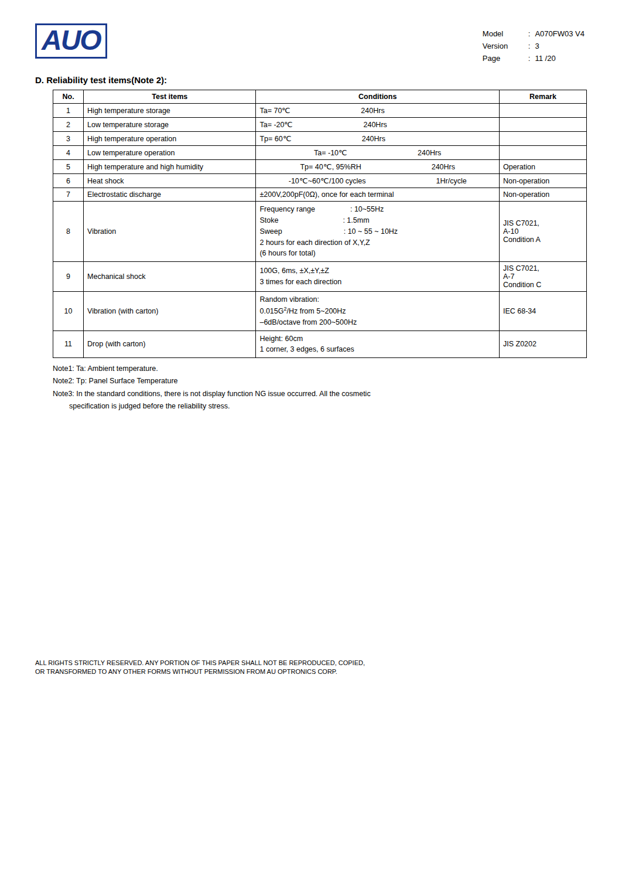AUO
| Model | : | A070FW03 V4 |
| Version | : | 3 |
| Page | : | 11 /20 |
D. Reliability test items(Note 2):
| No. | Test items | Conditions | Remark |
| --- | --- | --- | --- |
| 1 | High temperature storage | Ta= 70℃ 240Hrs | |
| 2 | Low temperature storage | Ta= -20℃ 240Hrs | |
| 3 | High temperature operation | Tp= 60℃ 240Hrs | |
| 4 | Low temperature operation | Ta= -10℃ 240Hrs | |
| 5 | High temperature and high humidity | Tp= 40℃, 95%RH 240Hrs | Operation |
| 6 | Heat shock | -10℃~60℃/100 cycles 1Hr/cycle | Non-operation |
| 7 | Electrostatic discharge | ±200V,200pF(0Ω), once for each terminal | Non-operation |
| 8 | Vibration | Frequency range : 10~55Hz Stoke : 1.5mm Sweep : 10 ~ 55 ~ 10Hz 2 hours for each direction of X,Y,Z (6 hours for total) | JIS C7021, A-10 Condition A |
| 9 | Mechanical shock | 100G, 6ms, ±X,±Y,±Z 3 times for each direction | JIS C7021, A-7 Condition C |
| 10 | Vibration (with carton) | Random vibration: 0.015G 2 /Hz from 5~200Hz –6dB/octave from 200~500Hz | IEC 68-34 |
| 11 | Drop (with carton) | Height: 60cm 1 corner, 3 edges, 6 surfaces | JIS Z0202 |
Note1: Ta: Ambient temperature.
Note2: Tp: Panel Surface Temperature
Note3: In the standard conditions, there is not display function NG issue occurred. All the cosmetic
specification is judged before the reliability stress.
ALL RIGHTS STRICTLY RESERVED. ANY PORTION OF THIS PAPER SHALL NOT BE REPRODUCED, COPIED,
OR TRANSFORMED TO ANY OTHER FORMS WITHOUT PERMISSION FROM AU OPTRONICS CORP.